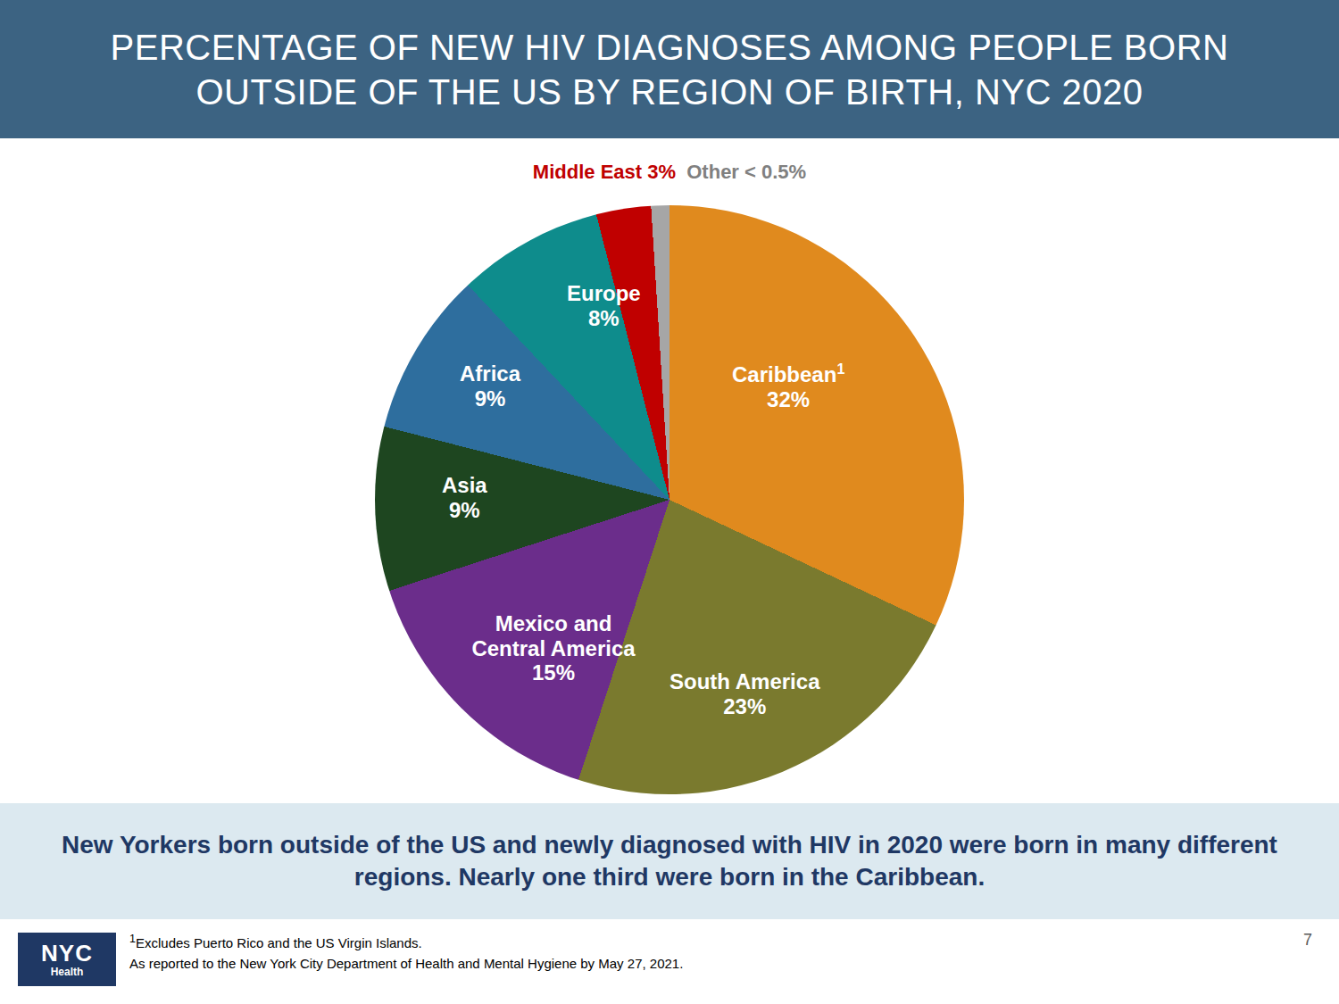Percentage of New HIV Diagnoses Among People Born Outside of the US by Region of Birth, NYC 2020
Middle East 3% Other < 0.5%
Caribbean1
32%
South America
23%
Mexico and
Central America
15%
Asia
9%
Africa
9%
Europe
8%
New Yorkers born outside of the US and newly diagnosed with HIV in 2020 were born in many different regions. Nearly one third were born in the Caribbean.
NYC Health
1Excludes Puerto Rico and the US Virgin Islands.
As reported to the New York City Department of Health and Mental Hygiene by May 27, 2021.
7